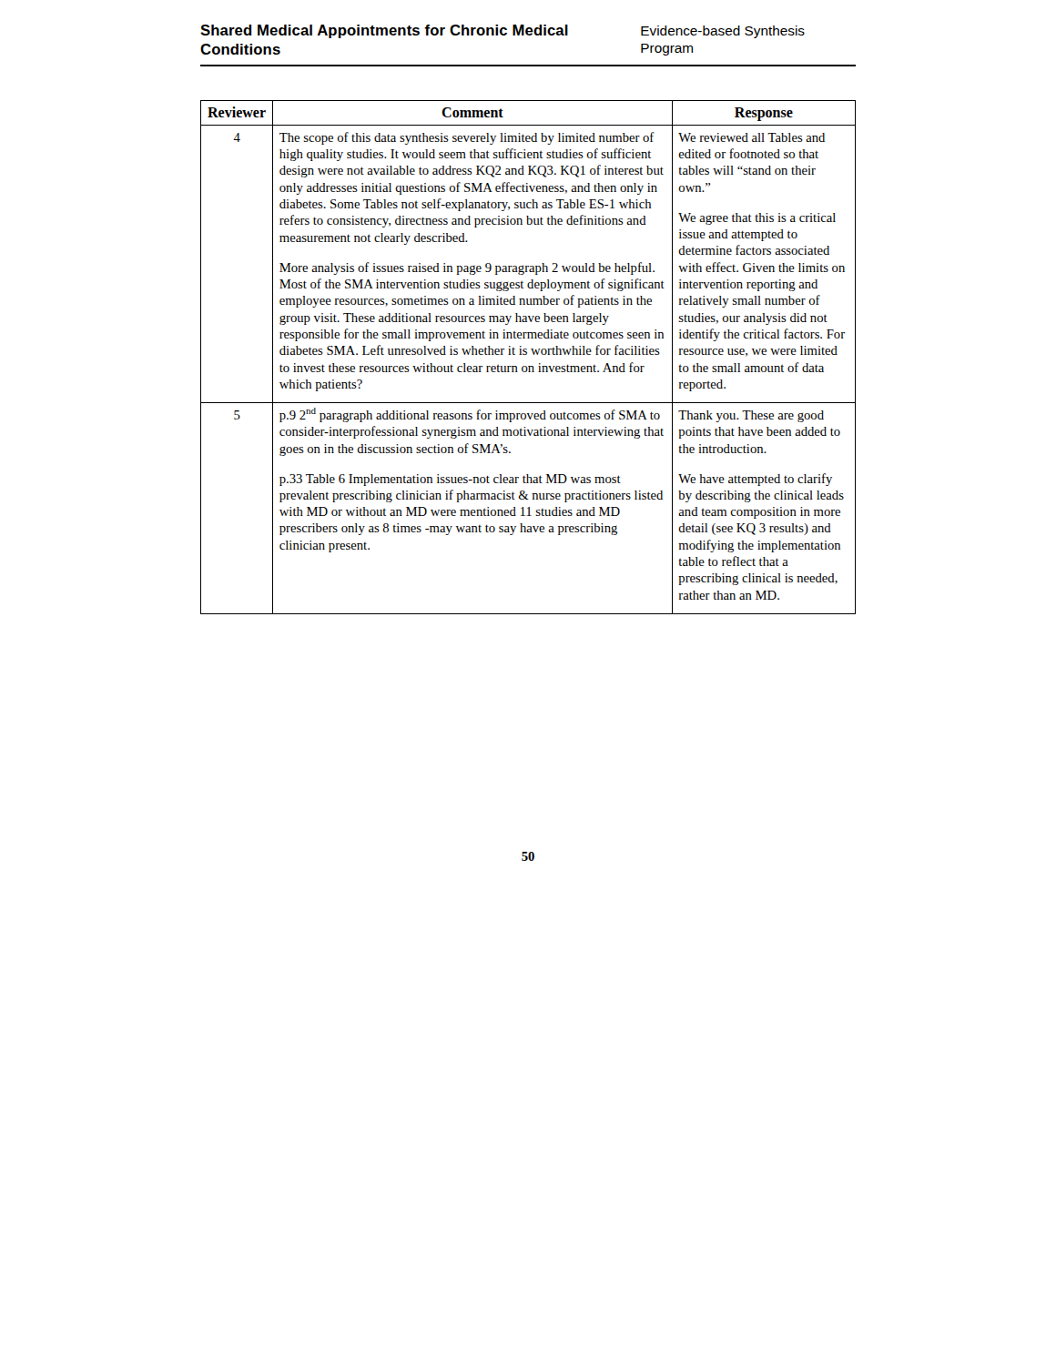Shared Medical Appointments for Chronic Medical Conditions Evidence-based Synthesis Program
| Reviewer | Comment | Response |
| --- | --- | --- |
| 4 | The scope of this data synthesis severely limited by limited number of high quality studies. It would seem that sufficient studies of sufficient design were not available to address KQ2 and KQ3. KQ1 of interest but only addresses initial questions of SMA effectiveness, and then only in diabetes. Some Tables not self-explanatory, such as Table ES-1 which refers to consistency, directness and precision but the definitions and measurement not clearly described. More analysis of issues raised in page 9 paragraph 2 would be helpful. Most of the SMA intervention studies suggest deployment of significant employee resources, sometimes on a limited number of patients in the group visit. These additional resources may have been largely responsible for the small improvement in intermediate outcomes seen in diabetes SMA. Left unresolved is whether it is worthwhile for facilities to invest these resources without clear return on investment. And for which patients? | We reviewed all Tables and edited or footnoted so that tables will “stand on their own.” We agree that this is a critical issue and attempted to determine factors associated with effect. Given the limits on intervention reporting and relatively small number of studies, our analysis did not identify the critical factors. For resource use, we were limited to the small amount of data reported. |
| 5 | p.9 2 nd paragraph additional reasons for improved outcomes of SMA to consider-interprofessional synergism and motivational interviewing that goes on in the discussion section of SMA’s. p.33 Table 6 Implementation issues-not clear that MD was most prevalent prescribing clinician if pharmacist & nurse practitioners listed with MD or without an MD were mentioned 11 studies and MD prescribers only as 8 times -may want to say have a prescribing clinician present. | Thank you. These are good points that have been added to the introduction. We have attempted to clarify by describing the clinical leads and team composition in more detail (see KQ 3 results) and modifying the implementation table to reflect that a prescribing clinical is needed, rather than an MD. |
50